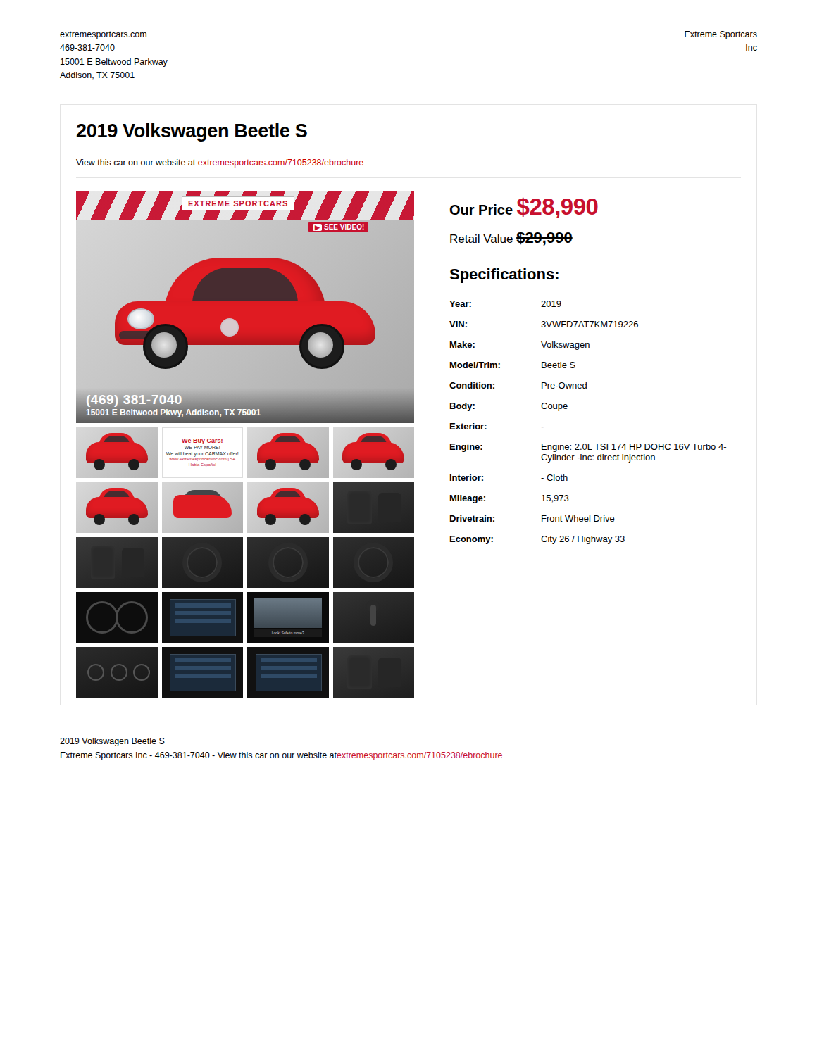extremesportcars.com
469-381-7040
15001 E Beltwood Parkway
Addison, TX 75001
Extreme Sportcars
Inc
2019 Volkswagen Beetle S
View this car on our website at extremesportcars.com/7105238/ebrochure
EXTREME SPORTCARS
▶SEE VIDEO!
(469) 381-7040
15001 E Beltwood Pkwy, Addison, TX 75001
We Buy Cars!
WE PAY MORE!
We will beat your CARMAX offer!
www.extremesportcarsinc.com | Se Habla Español
Look! Safe to move?
Our Price $28,990
Retail Value $29,990
Specifications:
| Year: | 2019 |
| VIN: | 3VWFD7AT7KM719226 |
| Make: | Volkswagen |
| Model/Trim: | Beetle S |
| Condition: | Pre-Owned |
| Body: | Coupe |
| Exterior: | - |
| Engine: | Engine: 2.0L TSI 174 HP DOHC 16V Turbo 4-Cylinder -inc: direct injection |
| Interior: | - Cloth |
| Mileage: | 15,973 |
| Drivetrain: | Front Wheel Drive |
| Economy: | City 26 / Highway 33 |
2019 Volkswagen Beetle S
Extreme Sportcars Inc - 469-381-7040 - View this car on our website atextremesportcars.com/7105238/ebrochure